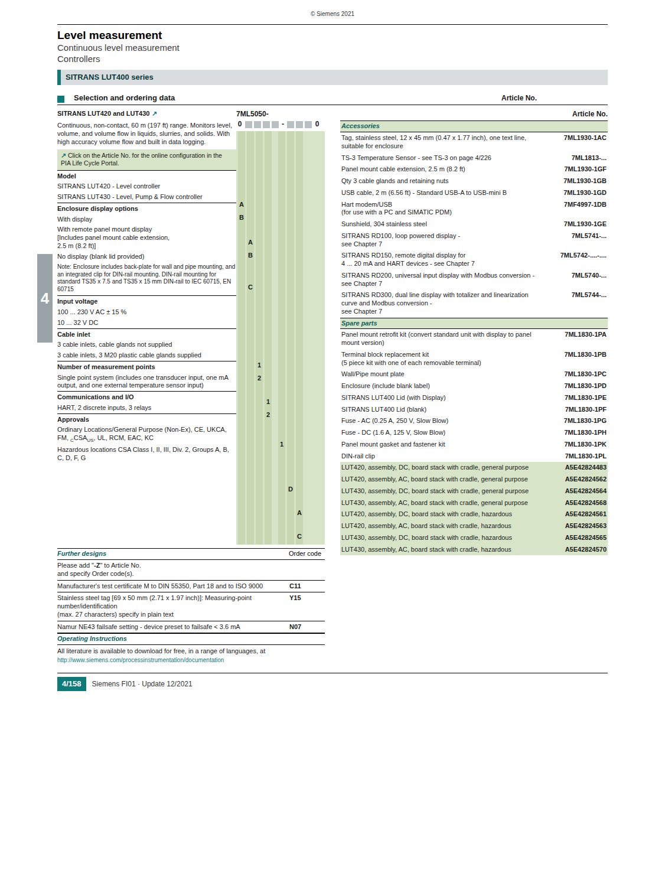© Siemens 2021
Level measurement
Continuous level measurement
Controllers
SITRANS LUT400 series
Selection and ordering data Article No.
SITRANS LUT420 and LUT430 ↗
Continuous, non-contact, 60 m (197 ft) range. Monitors level, volume, and volume flow in liquids, slurries, and solids. With high accuracy volume flow and built in data logging.
↗ Click on the Article No. for the online configuration in the PIA Life Cycle Portal.
Model
SITRANS LUT420 - Level controller
SITRANS LUT430 - Level, Pump & Flow controller
Enclosure display options
With display
With remote panel mount display
[Includes panel mount cable extension,
2.5 m (8.2 ft)]
No display (blank lid provided)
Note: Enclosure includes back-plate for wall and pipe mounting, and an integrated clip for DIN-rail mounting. DIN-rail mounting for standard TS35 x 7.5 and TS35 x 15 mm DIN-rail to IEC 60715, EN 60715
Input voltage
100 ... 230 V AC ± 15 %
10 ... 32 V DC
Cable inlet
3 cable inlets, cable glands not supplied
3 cable inlets, 3 M20 plastic cable glands supplied
Number of measurement points
Single point system (includes one transducer input, one mA output, and one external temperature sensor input)
Communications and I/O
HART, 2 discrete inputs, 3 relays
Approvals
Ordinary Locations/General Purpose (Non-Ex), CE, UKCA, FM, CCSAUS, UL, RCM, EAC, KC
Hazardous locations CSA Class I, II, III, Div. 2, Groups A, B, C, D, F, G
7ML5050-
0 - 0
A B A B C 1 2 1 2 1 D A C
Further designs Order code
Please add "-Z" to Article No.
and specify Order code(s).
Manufacturer's test certificate M to DIN 55350, Part 18 and to ISO 9000 C11
Stainless steel tag [69 x 50 mm (2.71 x 1.97 inch)]: Measuring-point number/identification
(max. 27 characters) specify in plain text Y15
Namur NE43 failsafe setting - device preset to failsafe < 3.6 mA N07
Operating Instructions
All literature is available to download for free, in a range of languages, at
http://www.siemens.com/processinstrumentation/documentation
Article No.
| Accessories | |
| Tag, stainless steel, 12 x 45 mm (0.47 x 1.77 inch), one text line, suitable for enclosure | 7ML1930-1AC |
| TS-3 Temperature Sensor - see TS-3 on page 4/226 | 7ML1813-... |
| Panel mount cable extension, 2.5 m (8.2 ft) | 7ML1930-1GF |
| Qty 3 cable glands and retaining nuts | 7ML1930-1GB |
| USB cable, 2 m (6.56 ft) - Standard USB-A to USB-mini B | 7ML1930-1GD |
| Hart modem/USB (for use with a PC and SIMATIC PDM) | 7MF4997-1DB |
| Sunshield, 304 stainless steel | 7ML1930-1GE |
| SITRANS RD100, loop powered display - see Chapter 7 | 7ML5741-... |
| SITRANS RD150, remote digital display for 4 ... 20 mA and HART devices - see Chapter 7 | 7ML5742-....-.... |
| SITRANS RD200, universal input display with Modbus conversion - see Chapter 7 | 7ML5740-... |
| SITRANS RD300, dual line display with totalizer and linearization curve and Modbus conversion - see Chapter 7 | 7ML5744-... |
| Spare parts | |
| Panel mount retrofit kit (convert standard unit with display to panel mount version) | 7ML1830-1PA |
| Terminal block replacement kit (5 piece kit with one of each removable terminal) | 7ML1830-1PB |
| Wall/Pipe mount plate | 7ML1830-1PC |
| Enclosure (include blank label) | 7ML1830-1PD |
| SITRANS LUT400 Lid (with Display) | 7ML1830-1PE |
| SITRANS LUT400 Lid (blank) | 7ML1830-1PF |
| Fuse - AC (0.25 A, 250 V, Slow Blow) | 7ML1830-1PG |
| Fuse - DC (1.6 A, 125 V, Slow Blow) | 7ML1830-1PH |
| Panel mount gasket and fastener kit | 7ML1830-1PK |
| DIN-rail clip | 7ML1830-1PL |
| LUT420, assembly, DC, board stack with cradle, general purpose | A5E42824483 |
| LUT420, assembly, AC, board stack with cradle, general purpose | A5E42824562 |
| LUT430, assembly, DC, board stack with cradle, general purpose | A5E42824564 |
| LUT430, assembly, AC, board stack with cradle, general purpose | A5E42824568 |
| LUT420, assembly, DC, board stack with cradle, hazardous | A5E42824561 |
| LUT420, assembly, AC, board stack with cradle, hazardous | A5E42824563 |
| LUT430, assembly, DC, board stack with cradle, hazardous | A5E42824565 |
| LUT430, assembly, AC, board stack with cradle, hazardous | A5E42824570 |
4
4/158 Siemens FI01 · Update 12/2021